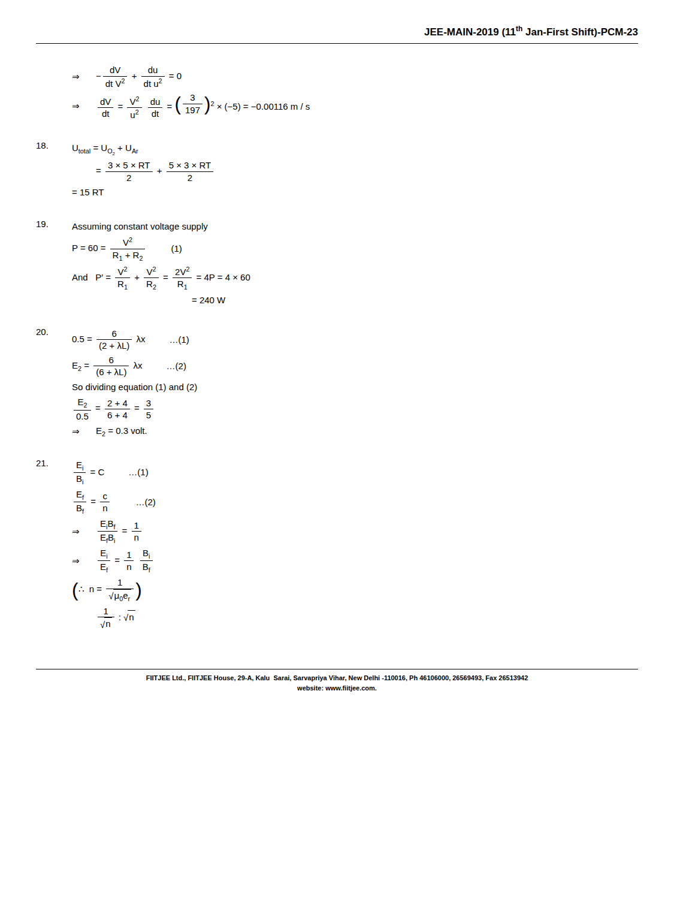JEE-MAIN-2019 (11th Jan-First Shift)-PCM-23
⇒ −dV dt V2 + du dt u2 = 0
⇒ dV dt = V2 u2 du dt = ( 3197 )2 × (−5) = −0.00116 m / s
18.
Utotal = UO2 + UAr
= 3 × 5 × RT 2 + 5 × 3 × RT 2
= 15 RT
19.
Assuming constant voltage supply
P = 60 = V2 R1 + R2 (1)
And P′ = V2 R1 + V2 R2 = 2V2 R1 = 4P = 4 × 60
= 240 W
20.
0.5 = 6(2 + λL) λx …(1)
E2 = 6(6 + λL) λx …(2)
So dividing equation (1) and (2)
E20.5 = 2 + 46 + 4 = 35
⇒ E2 = 0.3 volt.
21.
Ei Bi = C …(1)
Ef Bf = cn …(2)
⇒ EiBf EfBi = 1 n
⇒ Ei Ef = 1 n Bi Bf
( ∴ n = 1 √μ0er )
1 √n : √n
FIITJEE Ltd., FIITJEE House, 29-A, Kalu Sarai, Sarvapriya Vihar, New Delhi -110016, Ph 46106000, 26569493, Fax 26513942 website: www.fiitjee.com.